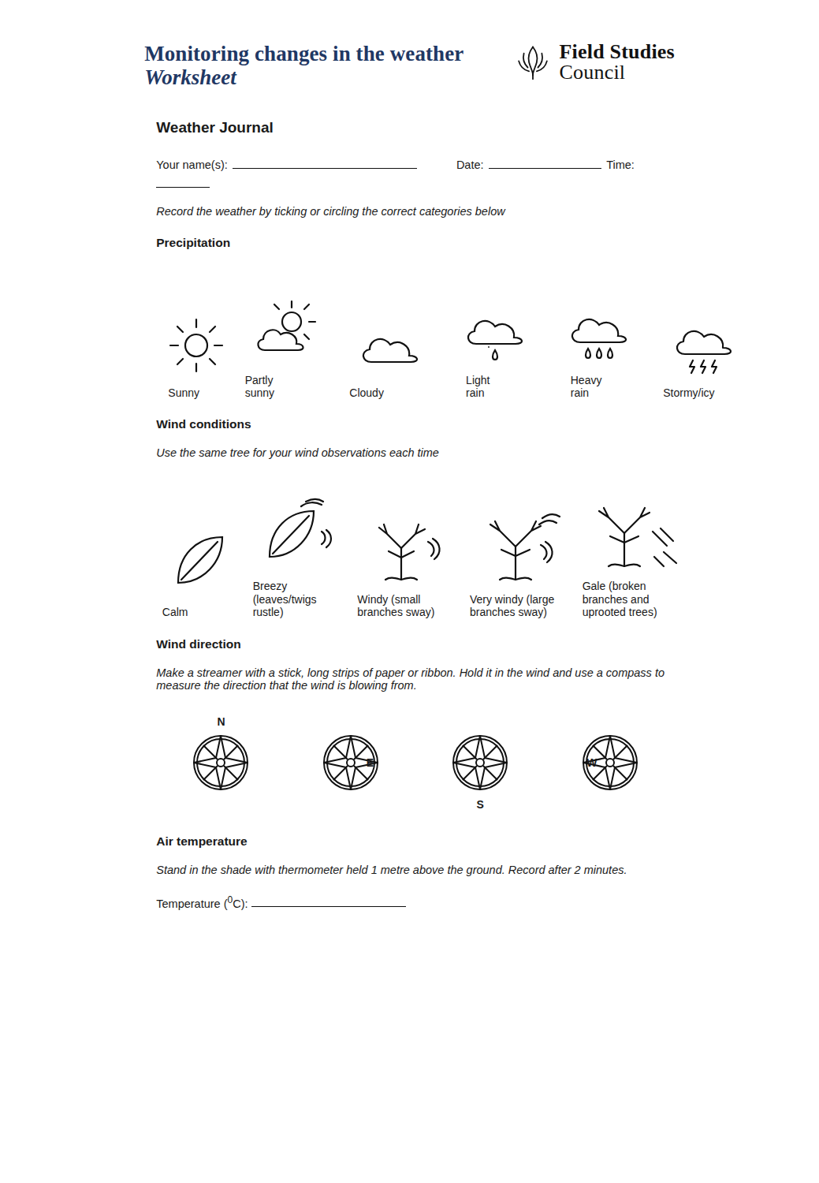Monitoring changes in the weather
Worksheet
Field Studies
Council
Weather Journal
Your name(s): Date: Time:
Record the weather by ticking or circling the correct categories below
Precipitation
Sunny
Partly
sunny
Cloudy
Light
rain
Heavy
rain
Stormy/icy
Wind conditions
Use the same tree for your wind observations each time
Calm
Breezy
(leaves/twigs
rustle)
Windy (small
branches sway)
Very windy (large
branches sway)
Gale (broken
branches and
uprooted trees)
Wind direction
Make a streamer with a stick, long strips of paper or ribbon. Hold it in the wind and use a compass to measure the direction that the wind is blowing from.
N
E
S
W
Air temperature
Stand in the shade with thermometer held 1 metre above the ground. Record after 2 minutes.
Temperature (0C):